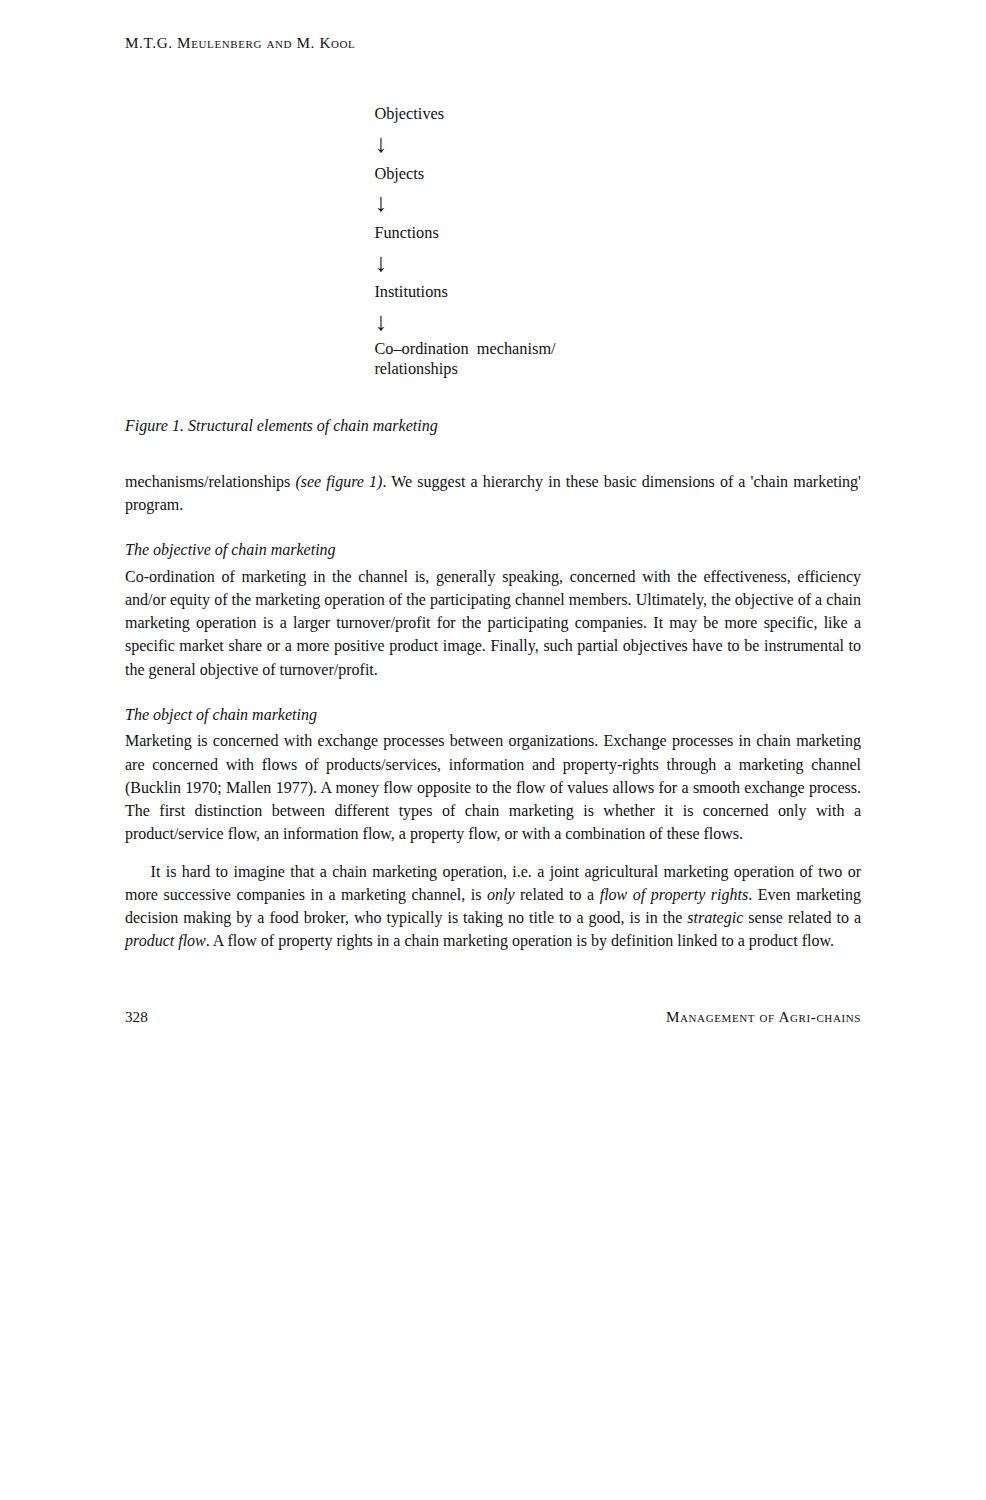M.T.G. Meulenberg and M. Kool
Objectives
↓
Objects
↓
Functions
↓
Institutions
↓
Co–ordination mechanism/
relationships
Figure 1. Structural elements of chain marketing
mechanisms/relationships (see figure 1). We suggest a hierarchy in these basic dimensions of a 'chain marketing' program.
The objective of chain marketing
Co-ordination of marketing in the channel is, generally speaking, concerned with the effectiveness, efficiency and/or equity of the marketing operation of the participating channel members. Ultimately, the objective of a chain marketing operation is a larger turnover/profit for the participating companies. It may be more specific, like a specific market share or a more positive product image. Finally, such partial objectives have to be instrumental to the general objective of turnover/profit.
The object of chain marketing
Marketing is concerned with exchange processes between organizations. Exchange processes in chain marketing are concerned with flows of products/services, information and property-rights through a marketing channel (Bucklin 1970; Mallen 1977). A money flow opposite to the flow of values allows for a smooth exchange process. The first distinction between different types of chain marketing is whether it is concerned only with a product/service flow, an information flow, a property flow, or with a combination of these flows.
It is hard to imagine that a chain marketing operation, i.e. a joint agricultural marketing operation of two or more successive companies in a marketing channel, is only related to a flow of property rights. Even marketing decision making by a food broker, who typically is taking no title to a good, is in the strategic sense related to a product flow. A flow of property rights in a chain marketing operation is by definition linked to a product flow.
328 Management of Agri-chains